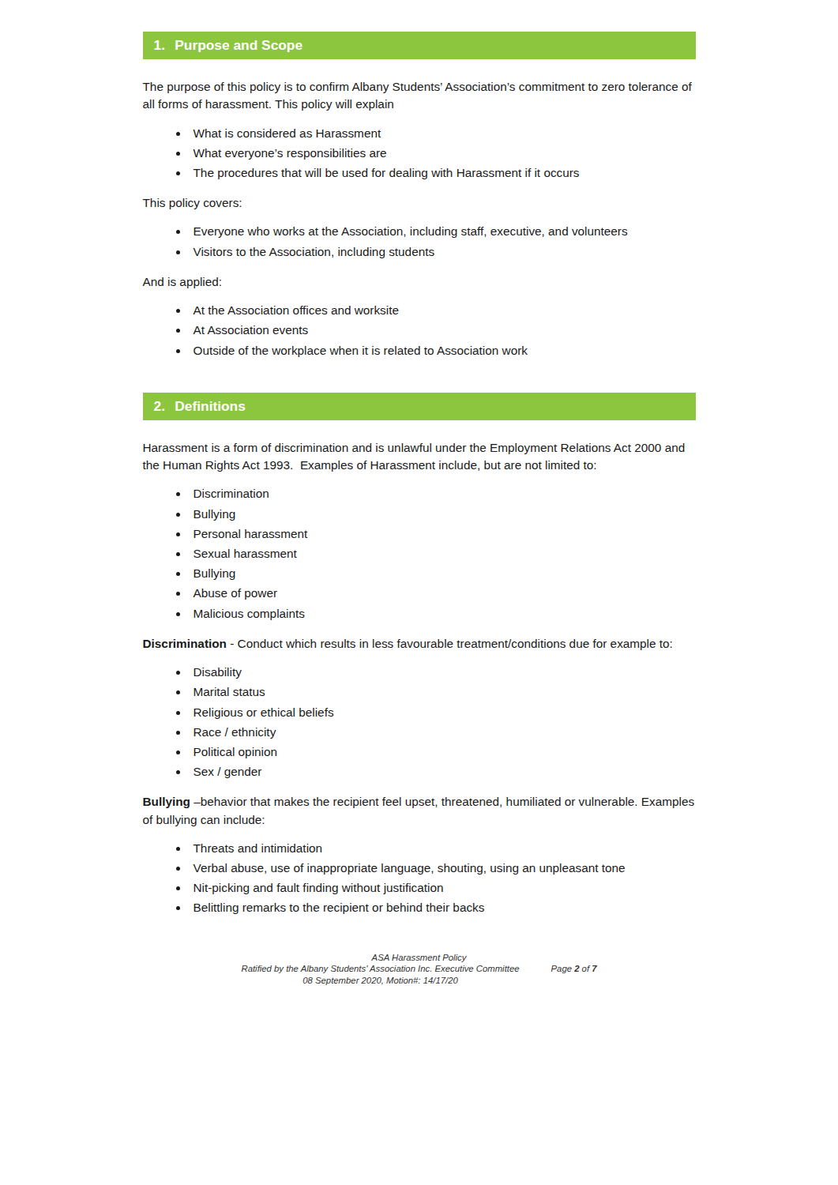1. Purpose and Scope
The purpose of this policy is to confirm Albany Students’ Association’s commitment to zero tolerance of all forms of harassment. This policy will explain
What is considered as Harassment
What everyone’s responsibilities are
The procedures that will be used for dealing with Harassment if it occurs
This policy covers:
Everyone who works at the Association, including staff, executive, and volunteers
Visitors to the Association, including students
And is applied:
At the Association offices and worksite
At Association events
Outside of the workplace when it is related to Association work
2. Definitions
Harassment is a form of discrimination and is unlawful under the Employment Relations Act 2000 and the Human Rights Act 1993. Examples of Harassment include, but are not limited to:
Discrimination
Bullying
Personal harassment
Sexual harassment
Bullying
Abuse of power
Malicious complaints
Discrimination - Conduct which results in less favourable treatment/conditions due for example to:
Disability
Marital status
Religious or ethical beliefs
Race / ethnicity
Political opinion
Sex / gender
Bullying –behavior that makes the recipient feel upset, threatened, humiliated or vulnerable. Examples of bullying can include:
Threats and intimidation
Verbal abuse, use of inappropriate language, shouting, using an unpleasant tone
Nit-picking and fault finding without justification
Belittling remarks to the recipient or behind their backs
ASA Harassment Policy
Ratified by the Albany Students' Association Inc. Executive Committee
08 September 2020, Motion#: 14/17/20
Page 2 of 7